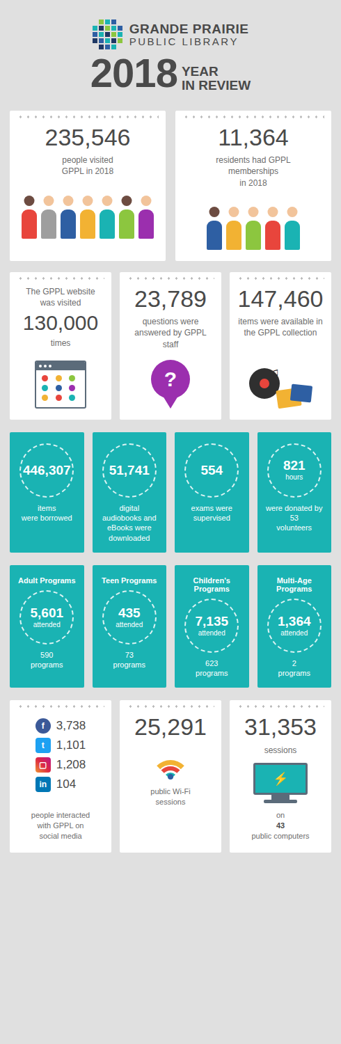GRANDE PRAIRIE
PUBLIC LIBRARY
2018 YEAR
IN REVIEW
235,546
people visited
GPPL in 2018
11,364
residents had GPPL
memberships
in 2018
The GPPL website
was visited
130,000
times
23,789
questions were
answered by GPPL
staff
?
147,460
items were available in
the GPPL collection
♫
446,307
items
were borrowed
51,741
digital
audiobooks and
eBooks were
downloaded
554
exams were
supervised
821 hours
were donated by
53
volunteers
Adult Programs
5,601 attended
590
programs
Teen Programs
435 attended
73
programs
Children's Programs
7,135 attended
623
programs
Multi-Age Programs
1,364 attended
2
programs
f 3,738
t 1,101
▢1,208
in 104
people interacted
with GPPL on
social media
25,291
public Wi-Fi
sessions
31,353
sessions
⚡
on
43
public computers